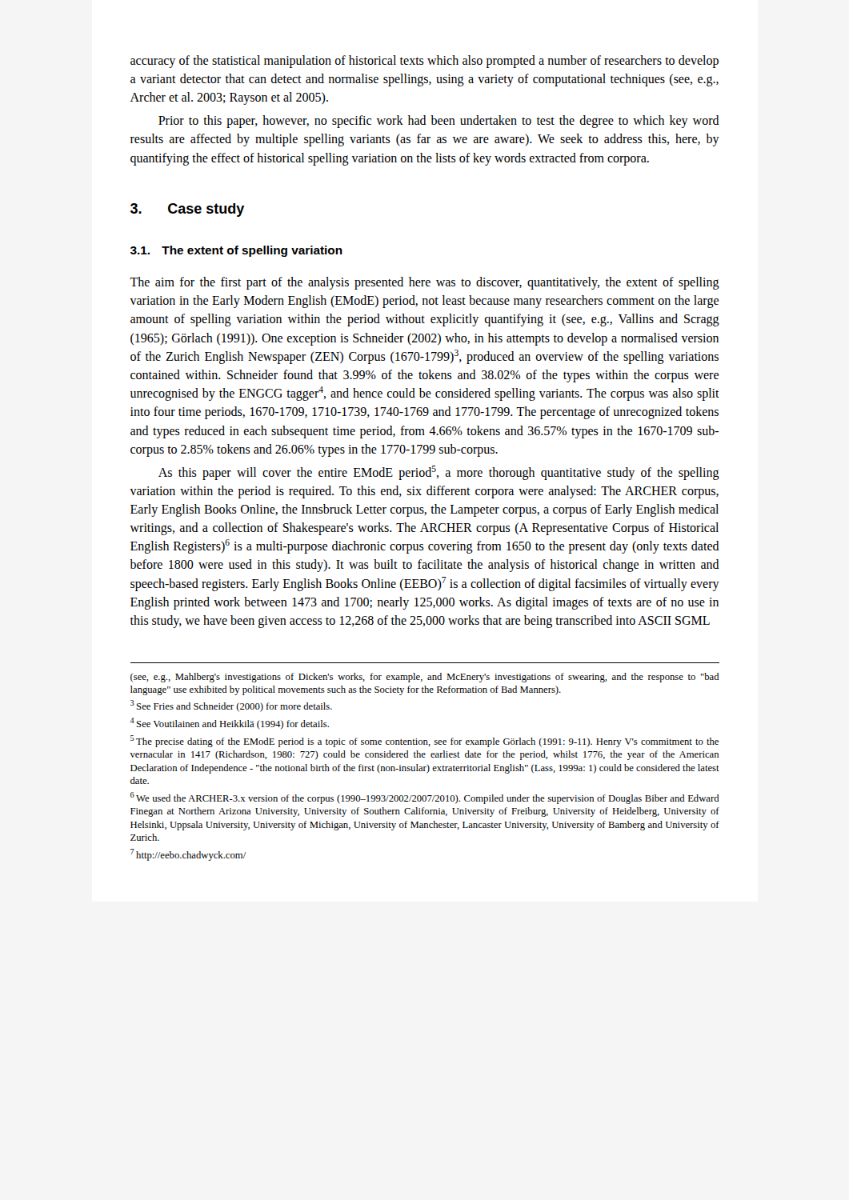accuracy of the statistical manipulation of historical texts which also prompted a number of researchers to develop a variant detector that can detect and normalise spellings, using a variety of computational techniques (see, e.g., Archer et al. 2003; Rayson et al 2005).
Prior to this paper, however, no specific work had been undertaken to test the degree to which key word results are affected by multiple spelling variants (as far as we are aware). We seek to address this, here, by quantifying the effect of historical spelling variation on the lists of key words extracted from corpora.
3. Case study
3.1. The extent of spelling variation
The aim for the first part of the analysis presented here was to discover, quantitatively, the extent of spelling variation in the Early Modern English (EModE) period, not least because many researchers comment on the large amount of spelling variation within the period without explicitly quantifying it (see, e.g., Vallins and Scragg (1965); Görlach (1991)). One exception is Schneider (2002) who, in his attempts to develop a normalised version of the Zurich English Newspaper (ZEN) Corpus (1670-1799)3, produced an overview of the spelling variations contained within. Schneider found that 3.99% of the tokens and 38.02% of the types within the corpus were unrecognised by the ENGCG tagger4, and hence could be considered spelling variants. The corpus was also split into four time periods, 1670-1709, 1710-1739, 1740-1769 and 1770-1799. The percentage of unrecognized tokens and types reduced in each subsequent time period, from 4.66% tokens and 36.57% types in the 1670-1709 sub-corpus to 2.85% tokens and 26.06% types in the 1770-1799 sub-corpus.
As this paper will cover the entire EModE period5, a more thorough quantitative study of the spelling variation within the period is required. To this end, six different corpora were analysed: The ARCHER corpus, Early English Books Online, the Innsbruck Letter corpus, the Lampeter corpus, a corpus of Early English medical writings, and a collection of Shakespeare's works. The ARCHER corpus (A Representative Corpus of Historical English Registers)6 is a multi-purpose diachronic corpus covering from 1650 to the present day (only texts dated before 1800 were used in this study). It was built to facilitate the analysis of historical change in written and speech-based registers. Early English Books Online (EEBO)7 is a collection of digital facsimiles of virtually every English printed work between 1473 and 1700; nearly 125,000 works. As digital images of texts are of no use in this study, we have been given access to 12,268 of the 25,000 works that are being transcribed into ASCII SGML
(see, e.g., Mahlberg's investigations of Dicken's works, for example, and McEnery's investigations of swearing, and the response to "bad language" use exhibited by political movements such as the Society for the Reformation of Bad Manners).
3 See Fries and Schneider (2000) for more details.
4 See Voutilainen and Heikkilä (1994) for details.
5 The precise dating of the EModE period is a topic of some contention, see for example Görlach (1991: 9-11). Henry V's commitment to the vernacular in 1417 (Richardson, 1980: 727) could be considered the earliest date for the period, whilst 1776, the year of the American Declaration of Independence - "the notional birth of the first (non-insular) extraterritorial English" (Lass, 1999a: 1) could be considered the latest date.
6 We used the ARCHER-3.x version of the corpus (1990–1993/2002/2007/2010). Compiled under the supervision of Douglas Biber and Edward Finegan at Northern Arizona University, University of Southern California, University of Freiburg, University of Heidelberg, University of Helsinki, Uppsala University, University of Michigan, University of Manchester, Lancaster University, University of Bamberg and University of Zurich.
7http://eebo.chadwyck.com/